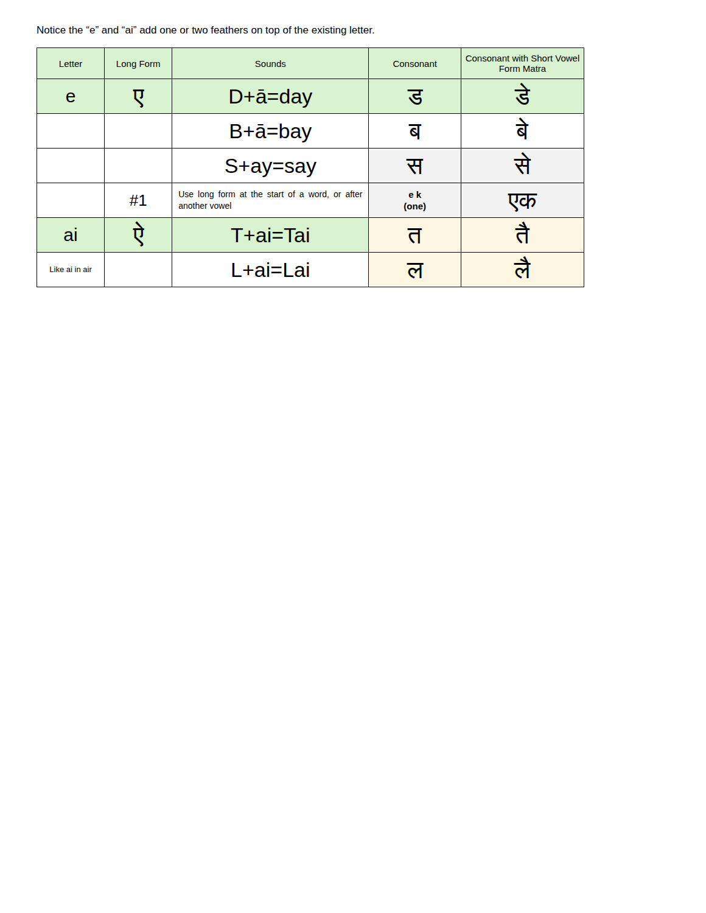Notice the “e” and “ai” add one or two feathers on top of the existing letter.
| Letter | Long Form | Sounds | Consonant | Consonant with Short Vowel Form Matra |
| --- | --- | --- | --- | --- |
| e | ए | D+ā=day | ड | डे |
| | | B+ā=bay | ब | बे |
| | | S+ay=say | स | से |
| | #1 | Use long form at the start of a word, or after another vowel | e k (one) | एक |
| ai | ऐ | T+ai=Tai | त | तै |
| Like ai in air | | L+ai=Lai | ल | लै |